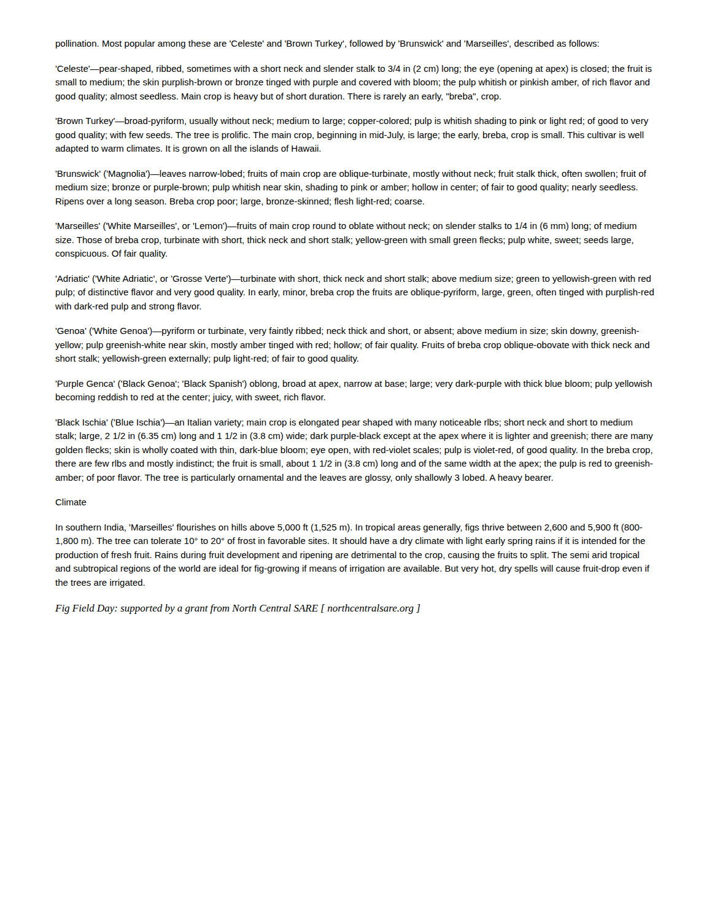pollination. Most popular among these are 'Celeste' and 'Brown Turkey', followed by 'Brunswick' and 'Marseilles', described as follows:
'Celeste'—pear-shaped, ribbed, sometimes with a short neck and slender stalk to 3/4 in (2 cm) long; the eye (opening at apex) is closed; the fruit is small to medium; the skin purplish-brown or bronze tinged with purple and covered with bloom; the pulp whitish or pinkish amber, of rich flavor and good quality; almost seedless. Main crop is heavy but of short duration. There is rarely an early, "breba", crop.
'Brown Turkey'—broad-pyriform, usually without neck; medium to large; copper-colored; pulp is whitish shading to pink or light red; of good to very good quality; with few seeds. The tree is prolific. The main crop, beginning in mid-July, is large; the early, breba, crop is small. This cultivar is well adapted to warm climates. It is grown on all the islands of Hawaii.
'Brunswick' ('Magnolia')—leaves narrow-lobed; fruits of main crop are oblique-turbinate, mostly without neck; fruit stalk thick, often swollen; fruit of medium size; bronze or purple-brown; pulp whitish near skin, shading to pink or amber; hollow in center; of fair to good quality; nearly seedless. Ripens over a long season. Breba crop poor; large, bronze-skinned; flesh light-red; coarse.
'Marseilles' ('White Marseilles', or 'Lemon')—fruits of main crop round to oblate without neck; on slender stalks to 1/4 in (6 mm) long; of medium size. Those of breba crop, turbinate with short, thick neck and short stalk; yellow-green with small green flecks; pulp white, sweet; seeds large, conspicuous. Of fair quality.
'Adriatic' ('White Adriatic', or 'Grosse Verte')—turbinate with short, thick neck and short stalk; above medium size; green to yellowish-green with red pulp; of distinctive flavor and very good quality. In early, minor, breba crop the fruits are oblique-pyriform, large, green, often tinged with purplish-red with dark-red pulp and strong flavor.
'Genoa' ('White Genoa')—pyriform or turbinate, very faintly ribbed; neck thick and short, or absent; above medium in size; skin downy, greenish-yellow; pulp greenish-white near skin, mostly amber tinged with red; hollow; of fair quality. Fruits of breba crop oblique-obovate with thick neck and short stalk; yellowish-green externally; pulp light-red; of fair to good quality.
'Purple Genca' ('Black Genoa'; 'Black Spanish') oblong, broad at apex, narrow at base; large; very dark-purple with thick blue bloom; pulp yellowish becoming reddish to red at the center; juicy, with sweet, rich flavor.
'Black Ischia' ('Blue Ischia')—an Italian variety; main crop is elongated pear shaped with many noticeable rlbs; short neck and short to medium stalk; large, 2 1/2 in (6.35 cm) long and 1 1/2 in (3.8 cm) wide; dark purple-black except at the apex where it is lighter and greenish; there are many golden flecks; skin is wholly coated with thin, dark-blue bloom; eye open, with red-violet scales; pulp is violet-red, of good quality. In the breba crop, there are few rlbs and mostly indistinct; the fruit is small, about 1 1/2 in (3.8 cm) long and of the same width at the apex; the pulp is red to greenish-amber; of poor flavor. The tree is particularly ornamental and the leaves are glossy, only shallowly 3 lobed. A heavy bearer.
Climate
In southern India, 'Marseilles' flourishes on hills above 5,000 ft (1,525 m). In tropical areas generally, figs thrive between 2,600 and 5,900 ft (800-1,800 m). The tree can tolerate 10° to 20° of frost in favorable sites. It should have a dry climate with light early spring rains if it is intended for the production of fresh fruit. Rains during fruit development and ripening are detrimental to the crop, causing the fruits to split. The semi arid tropical and subtropical regions of the world are ideal for fig-growing if means of irrigation are available. But very hot, dry spells will cause fruit-drop even if the trees are irrigated.
Fig Field Day: supported by a grant from North Central SARE [ northcentralsare.org ]